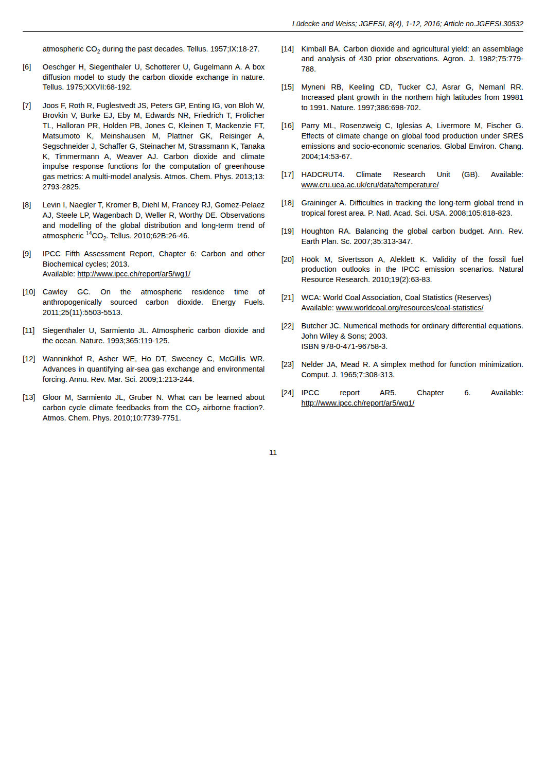Lüdecke and Weiss; JGEESI, 8(4), 1-12, 2016; Article no.JGEESI.30532
atmospheric CO2 during the past decades. Tellus. 1957;IX:18-27.
[6]
Oeschger H, Siegenthaler U, Schotterer U, Gugelmann A. A box diffusion model to study the carbon dioxide exchange in nature. Tellus. 1975;XXVII:68-192.
[7]
Joos F, Roth R, Fuglestvedt JS, Peters GP, Enting IG, von Bloh W, Brovkin V, Burke EJ, Eby M, Edwards NR, Friedrich T, Frölicher TL, Halloran PR, Holden PB, Jones C, Kleinen T, Mackenzie FT, Matsumoto K, Meinshausen M, Plattner GK, Reisinger A, Segschneider J, Schaffer G, Steinacher M, Strassmann K, Tanaka K, Timmermann A, Weaver AJ. Carbon dioxide and climate impulse response functions for the computation of greenhouse gas metrics: A multi-model analysis. Atmos. Chem. Phys. 2013;13: 2793-2825.
[8]
Levin I, Naegler T, Kromer B, Diehl M, Francey RJ, Gomez-Pelaez AJ, Steele LP, Wagenbach D, Weller R, Worthy DE. Observations and modelling of the global distribution and long-term trend of atmospheric 14CO2. Tellus. 2010;62B:26-46.
[9]
IPCC Fifth Assessment Report, Chapter 6: Carbon and other Biochemical cycles; 2013.
Available: http://www.ipcc.ch/report/ar5/wg1/
[10]
Cawley GC. On the atmospheric residence time of anthropogenically sourced carbon dioxide. Energy Fuels. 2011;25(11):5503-5513.
[11]
Siegenthaler U, Sarmiento JL. Atmospheric carbon dioxide and the ocean. Nature. 1993;365:119-125.
[12]
Wanninkhof R, Asher WE, Ho DT, Sweeney C, McGillis WR. Advances in quantifying air-sea gas exchange and environmental forcing. Annu. Rev. Mar. Sci. 2009;1:213-244.
[13]
Gloor M, Sarmiento JL, Gruber N. What can be learned about carbon cycle climate feedbacks from the CO2 airborne fraction?. Atmos. Chem. Phys. 2010;10:7739-7751.
[14]
Kimball BA. Carbon dioxide and agricultural yield: an assemblage and analysis of 430 prior observations. Agron. J. 1982;75:779-788.
[15]
Myneni RB, Keeling CD, Tucker CJ, Asrar G, Nemanl RR. Increased plant growth in the northern high latitudes from 19981 to 1991. Nature. 1997;386:698-702.
[16]
Parry ML, Rosenzweig C, Iglesias A, Livermore M, Fischer G. Effects of climate change on global food production under SRES emissions and socio-economic scenarios. Global Environ. Chang. 2004;14:53-67.
[17]
HADCRUT4. Climate Research Unit (GB). Available: www.cru.uea.ac.uk/cru/data/temperature/
[18]
Graininger A. Difficulties in tracking the long-term global trend in tropical forest area. P. Natl. Acad. Sci. USA. 2008;105:818-823.
[19]
Houghton RA. Balancing the global carbon budget. Ann. Rev. Earth Plan. Sc. 2007;35:313-347.
[20]
Höök M, Sivertsson A, Aleklett K. Validity of the fossil fuel production outlooks in the IPCC emission scenarios. Natural Resource Research. 2010;19(2):63-83.
[21]
WCA: World Coal Association, Coal Statistics (Reserves)
Available: www.worldcoal.org/resources/coal-statistics/
[22]
Butcher JC. Numerical methods for ordinary differential equations. John Wiley & Sons; 2003.
ISBN 978-0-471-96758-3.
[23]
Nelder JA, Mead R. A simplex method for function minimization. Comput. J. 1965;7:308-313.
[24]
IPCC report AR5. Chapter 6. Available: http://www.ipcc.ch/report/ar5/wg1/
11